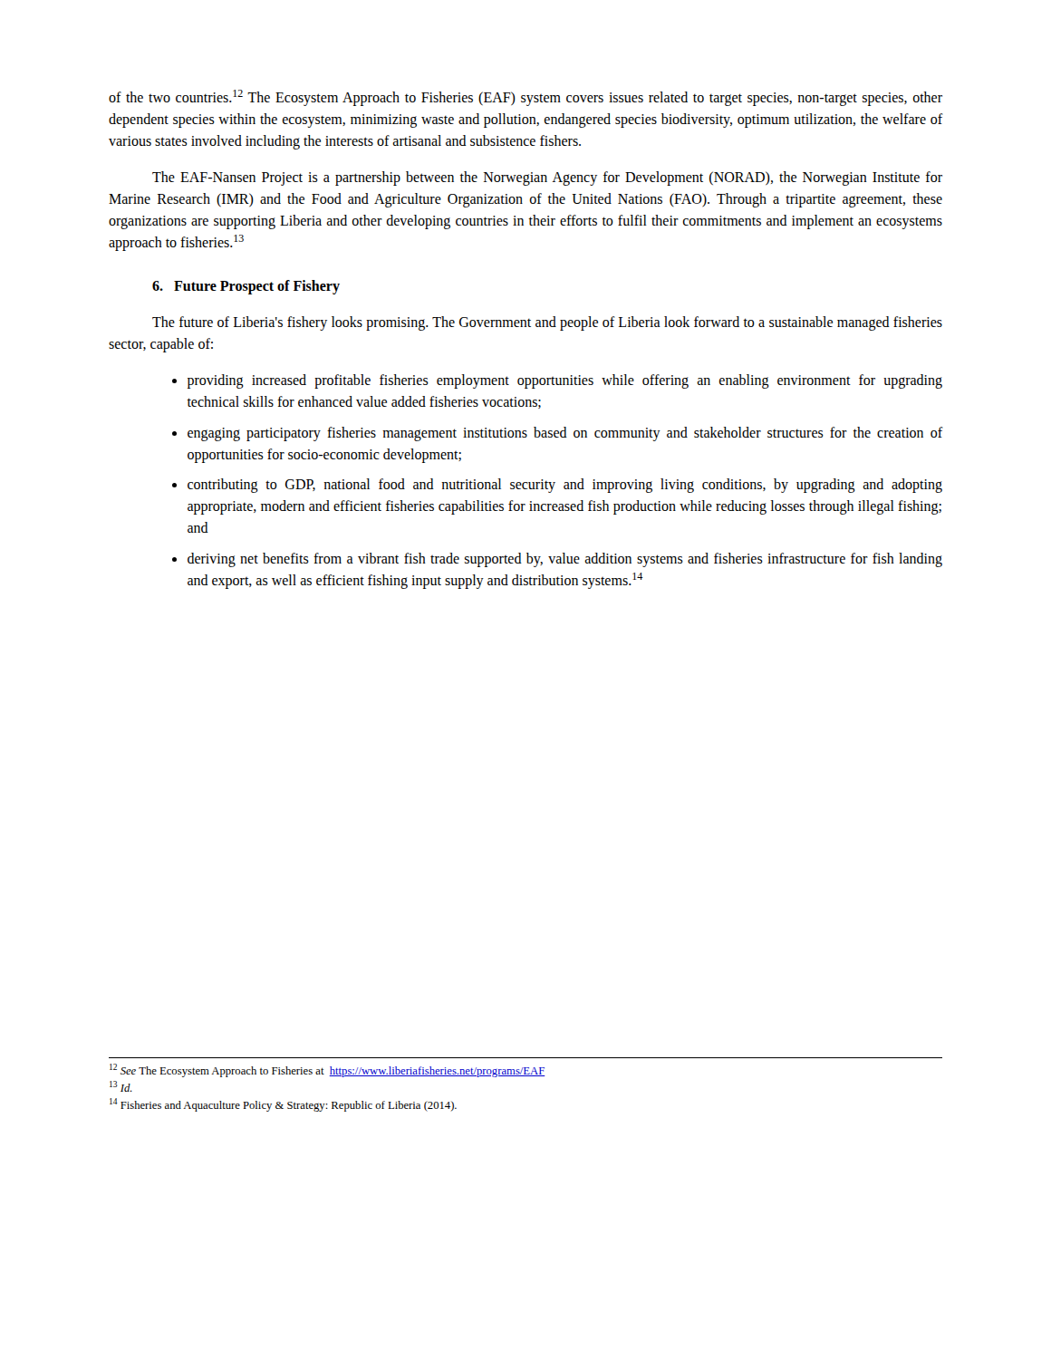of the two countries.12 The Ecosystem Approach to Fisheries (EAF) system covers issues related to target species, non-target species, other dependent species within the ecosystem, minimizing waste and pollution, endangered species biodiversity, optimum utilization, the welfare of various states involved including the interests of artisanal and subsistence fishers.
The EAF-Nansen Project is a partnership between the Norwegian Agency for Development (NORAD), the Norwegian Institute for Marine Research (IMR) and the Food and Agriculture Organization of the United Nations (FAO). Through a tripartite agreement, these organizations are supporting Liberia and other developing countries in their efforts to fulfil their commitments and implement an ecosystems approach to fisheries.13
6. Future Prospect of Fishery
The future of Liberia's fishery looks promising. The Government and people of Liberia look forward to a sustainable managed fisheries sector, capable of:
providing increased profitable fisheries employment opportunities while offering an enabling environment for upgrading technical skills for enhanced value added fisheries vocations;
engaging participatory fisheries management institutions based on community and stakeholder structures for the creation of opportunities for socio-economic development;
contributing to GDP, national food and nutritional security and improving living conditions, by upgrading and adopting appropriate, modern and efficient fisheries capabilities for increased fish production while reducing losses through illegal fishing; and
deriving net benefits from a vibrant fish trade supported by, value addition systems and fisheries infrastructure for fish landing and export, as well as efficient fishing input supply and distribution systems.14
12 See The Ecosystem Approach to Fisheries at https://www.liberiafisheries.net/programs/EAF
13 Id.
14 Fisheries and Aquaculture Policy & Strategy: Republic of Liberia (2014).